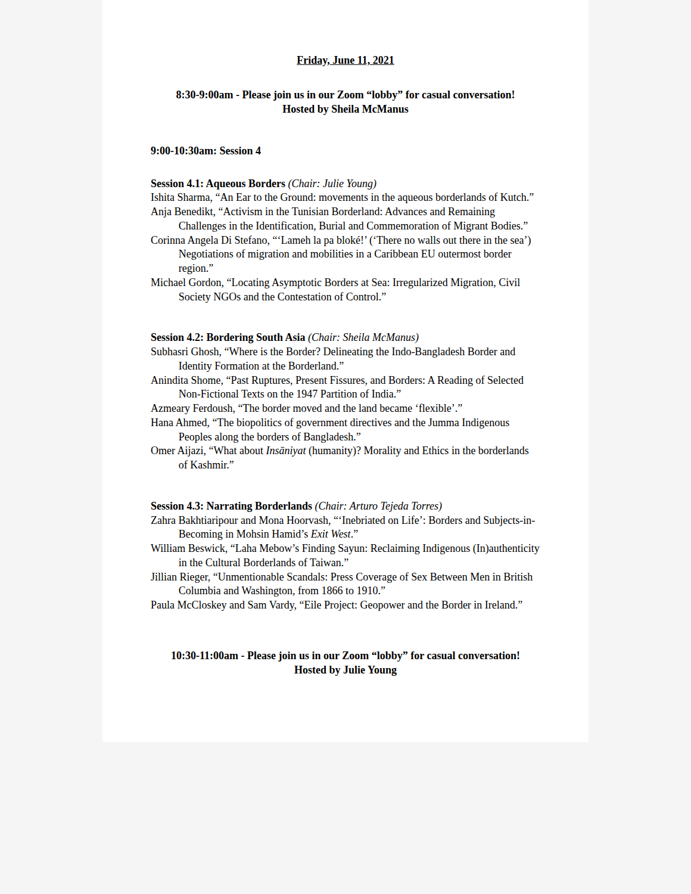Friday, June 11, 2021
8:30-9:00am - Please join us in our Zoom “lobby” for casual conversation! Hosted by Sheila McManus
9:00-10:30am: Session 4
Session 4.1: Aqueous Borders (Chair: Julie Young)
Ishita Sharma, “An Ear to the Ground: movements in the aqueous borderlands of Kutch.”
Anja Benedikt, “Activism in the Tunisian Borderland: Advances and Remaining Challenges in the Identification, Burial and Commemoration of Migrant Bodies.”
Corinna Angela Di Stefano, “‘Lameh la pa bloké!’ (‘There no walls out there in the sea’) Negotiations of migration and mobilities in a Caribbean EU outermost border region.”
Michael Gordon, “Locating Asymptotic Borders at Sea: Irregularized Migration, Civil Society NGOs and the Contestation of Control.”
Session 4.2: Bordering South Asia (Chair: Sheila McManus)
Subhasri Ghosh, “Where is the Border? Delineating the Indo-Bangladesh Border and Identity Formation at the Borderland.”
Anindita Shome, “Past Ruptures, Present Fissures, and Borders: A Reading of Selected Non-Fictional Texts on the 1947 Partition of India.”
Azmeary Ferdoush, “The border moved and the land became ‘flexible’.”
Hana Ahmed, “The biopolitics of government directives and the Jumma Indigenous Peoples along the borders of Bangladesh.”
Omer Aijazi, “What about Insāniyat (humanity)? Morality and Ethics in the borderlands of Kashmir.”
Session 4.3: Narrating Borderlands (Chair: Arturo Tejeda Torres)
Zahra Bakhtiaripour and Mona Hoorvash, “‘Inebriated on Life’: Borders and Subjects-in-Becoming in Mohsin Hamid’s Exit West.”
William Beswick, “Laha Mebow’s Finding Sayun: Reclaiming Indigenous (In)authenticity in the Cultural Borderlands of Taiwan.”
Jillian Rieger, “Unmentionable Scandals: Press Coverage of Sex Between Men in British Columbia and Washington, from 1866 to 1910.”
Paula McCloskey and Sam Vardy, “Eile Project: Geopower and the Border in Ireland.”
10:30-11:00am - Please join us in our Zoom “lobby” for casual conversation! Hosted by Julie Young